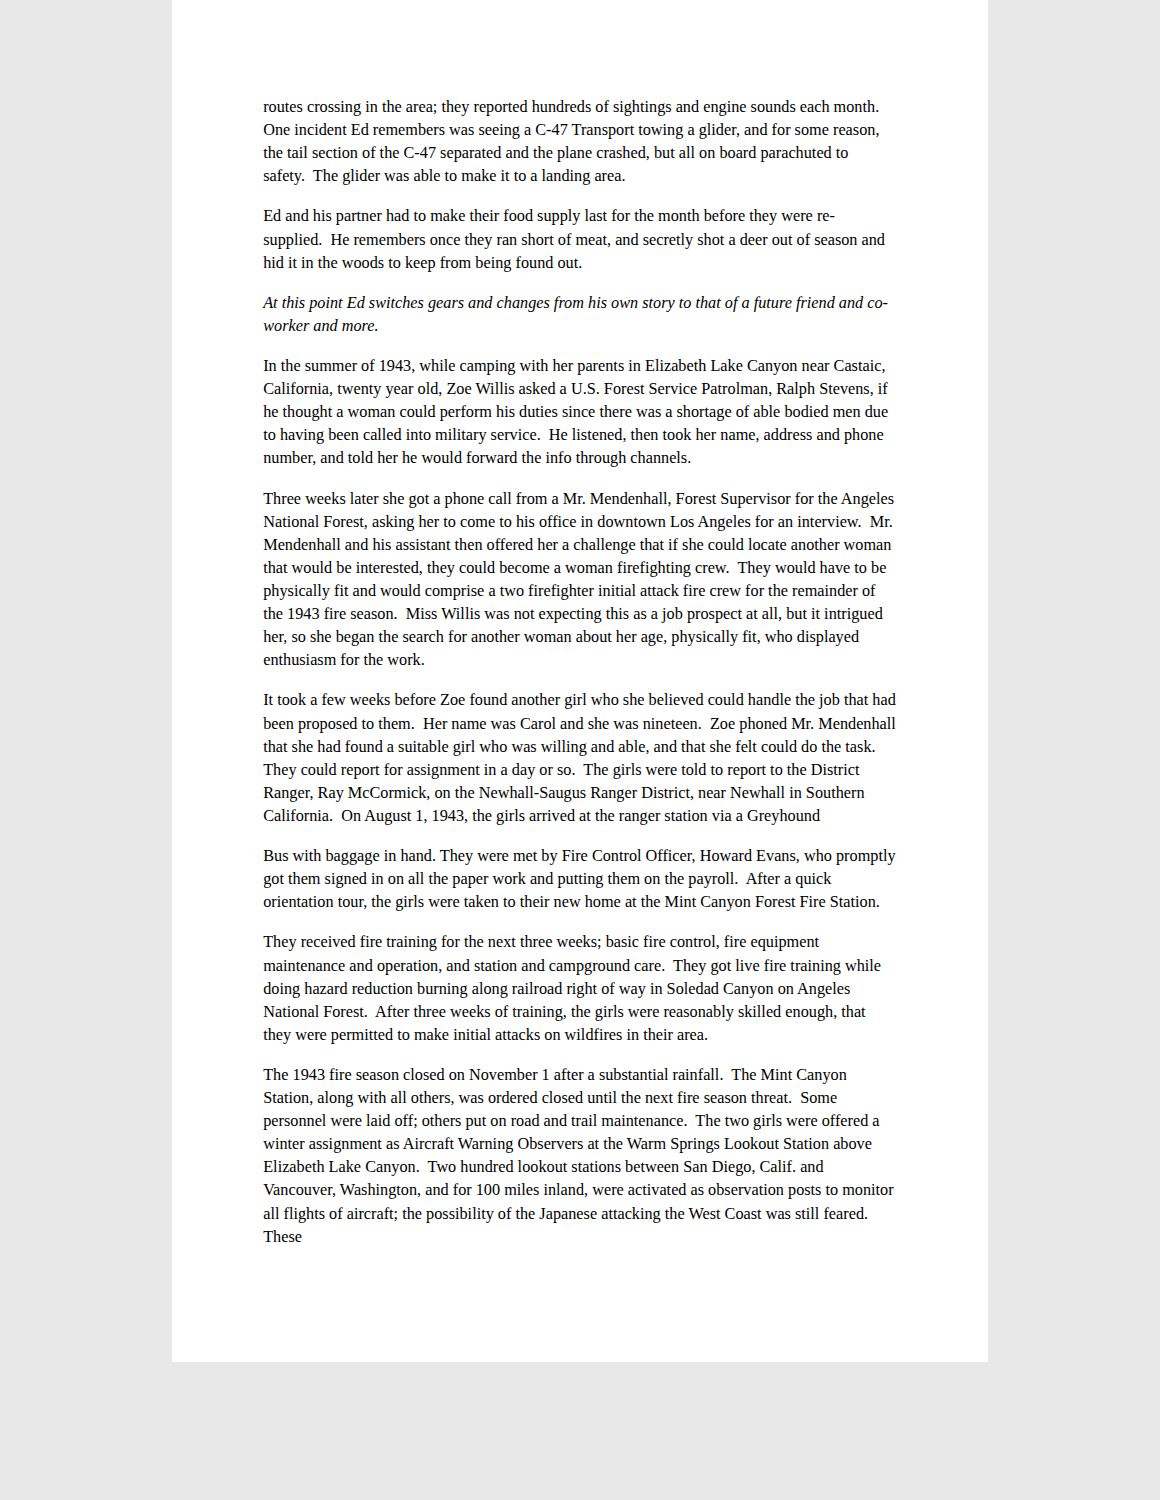routes crossing in the area; they reported hundreds of sightings and engine sounds each month. One incident Ed remembers was seeing a C-47 Transport towing a glider, and for some reason, the tail section of the C-47 separated and the plane crashed, but all on board parachuted to safety. The glider was able to make it to a landing area.
Ed and his partner had to make their food supply last for the month before they were re-supplied. He remembers once they ran short of meat, and secretly shot a deer out of season and hid it in the woods to keep from being found out.
At this point Ed switches gears and changes from his own story to that of a future friend and co-worker and more.
In the summer of 1943, while camping with her parents in Elizabeth Lake Canyon near Castaic, California, twenty year old, Zoe Willis asked a U.S. Forest Service Patrolman, Ralph Stevens, if he thought a woman could perform his duties since there was a shortage of able bodied men due to having been called into military service. He listened, then took her name, address and phone number, and told her he would forward the info through channels.
Three weeks later she got a phone call from a Mr. Mendenhall, Forest Supervisor for the Angeles National Forest, asking her to come to his office in downtown Los Angeles for an interview. Mr. Mendenhall and his assistant then offered her a challenge that if she could locate another woman that would be interested, they could become a woman firefighting crew. They would have to be physically fit and would comprise a two firefighter initial attack fire crew for the remainder of the 1943 fire season. Miss Willis was not expecting this as a job prospect at all, but it intrigued her, so she began the search for another woman about her age, physically fit, who displayed enthusiasm for the work.
It took a few weeks before Zoe found another girl who she believed could handle the job that had been proposed to them. Her name was Carol and she was nineteen. Zoe phoned Mr. Mendenhall that she had found a suitable girl who was willing and able, and that she felt could do the task. They could report for assignment in a day or so. The girls were told to report to the District Ranger, Ray McCormick, on the Newhall-Saugus Ranger District, near Newhall in Southern California. On August 1, 1943, the girls arrived at the ranger station via a Greyhound
Bus with baggage in hand. They were met by Fire Control Officer, Howard Evans, who promptly got them signed in on all the paper work and putting them on the payroll. After a quick orientation tour, the girls were taken to their new home at the Mint Canyon Forest Fire Station.
They received fire training for the next three weeks; basic fire control, fire equipment maintenance and operation, and station and campground care. They got live fire training while doing hazard reduction burning along railroad right of way in Soledad Canyon on Angeles National Forest. After three weeks of training, the girls were reasonably skilled enough, that they were permitted to make initial attacks on wildfires in their area.
The 1943 fire season closed on November 1 after a substantial rainfall. The Mint Canyon Station, along with all others, was ordered closed until the next fire season threat. Some personnel were laid off; others put on road and trail maintenance. The two girls were offered a winter assignment as Aircraft Warning Observers at the Warm Springs Lookout Station above Elizabeth Lake Canyon. Two hundred lookout stations between San Diego, Calif. and Vancouver, Washington, and for 100 miles inland, were activated as observation posts to monitor all flights of aircraft; the possibility of the Japanese attacking the West Coast was still feared. These